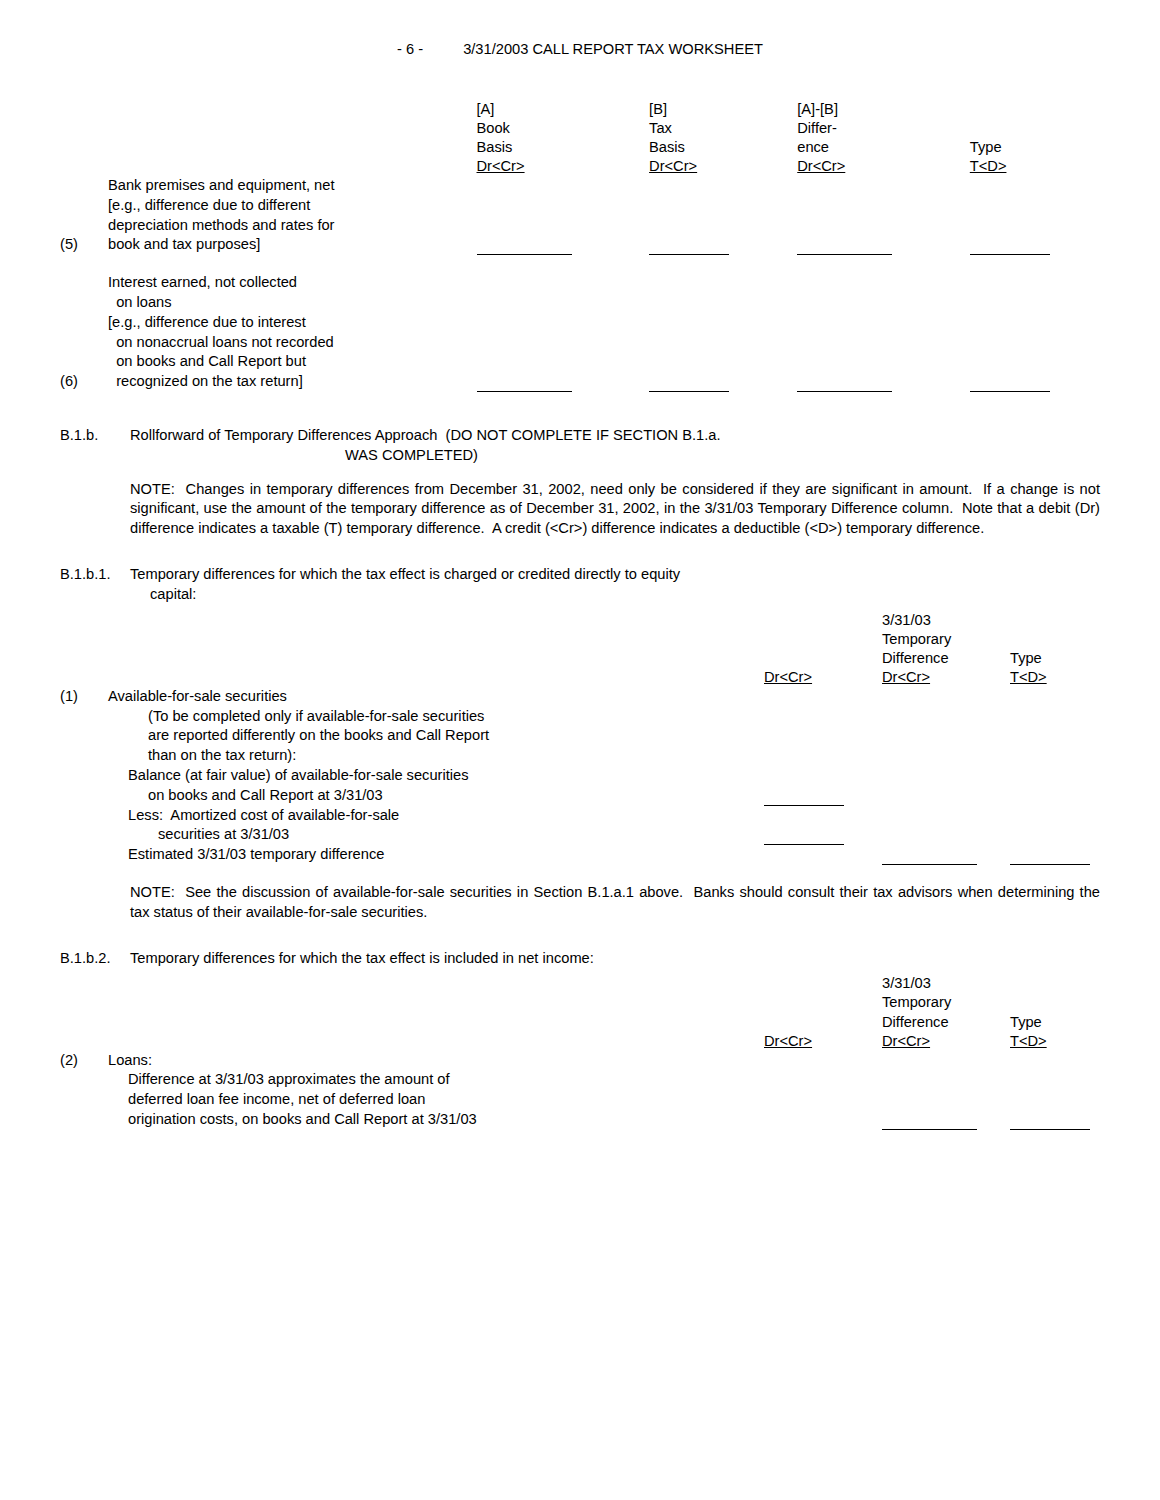- 6 -3/31/2003 CALL REPORT TAX WORKSHEET
| | | [A] Book Basis Dr<Cr> | | [B] Tax Basis Dr<Cr> | | [A]-[B] Differ- ence Dr<Cr> | | Type T<D> |
| (5) | Bank premises and equipment, net [e.g., difference due to different depreciation methods and rates for book and tax purposes] | | | | | | | |
| (6) | Interest earned, not collected on loans [e.g., difference due to interest on nonaccrual loans not recorded on books and Call Report but recognized on the tax return] | | | | | | | |
B.1.b.
Rollforward of Temporary Differences Approach (DO NOT COMPLETE IF SECTION B.1.a.
WAS COMPLETED)
NOTE: Changes in temporary differences from December 31, 2002, need only be considered if they are significant in amount. If a change is not significant, use the amount of the temporary difference as of December 31, 2002, in the 3/31/03 Temporary Difference column. Note that a debit (Dr) difference indicates a taxable (T) temporary difference. A credit (<Cr>) difference indicates a deductible (<D>) temporary difference.
B.1.b.1. Temporary differences for which the tax effect is charged or credited directly to equity
capital:
| | | Dr<Cr> | | 3/31/03 Temporary Difference Dr<Cr> | | Type T<D> |
| (1) | Available-for-sale securities | | | | | |
| | (To be completed only if available-for-sale securities are reported differently on the books and Call Report than on the tax return): | | | | | |
| | Balance (at fair value) of available-for-sale securities on books and Call Report at 3/31/03 | | | | | |
| | Less: Amortized cost of available-for-sale securities at 3/31/03 | | | | | |
| | Estimated 3/31/03 temporary difference | | | | | |
NOTE: See the discussion of available-for-sale securities in Section B.1.a.1 above. Banks should consult their tax advisors when determining the tax status of their available-for-sale securities.
B.1.b.2. Temporary differences for which the tax effect is included in net income:
| | | Dr<Cr> | | 3/31/03 Temporary Difference Dr<Cr> | | Type T<D> |
| (2) | Loans: | | | | | |
| | Difference at 3/31/03 approximates the amount of deferred loan fee income, net of deferred loan origination costs, on books and Call Report at 3/31/03 | | | | | |